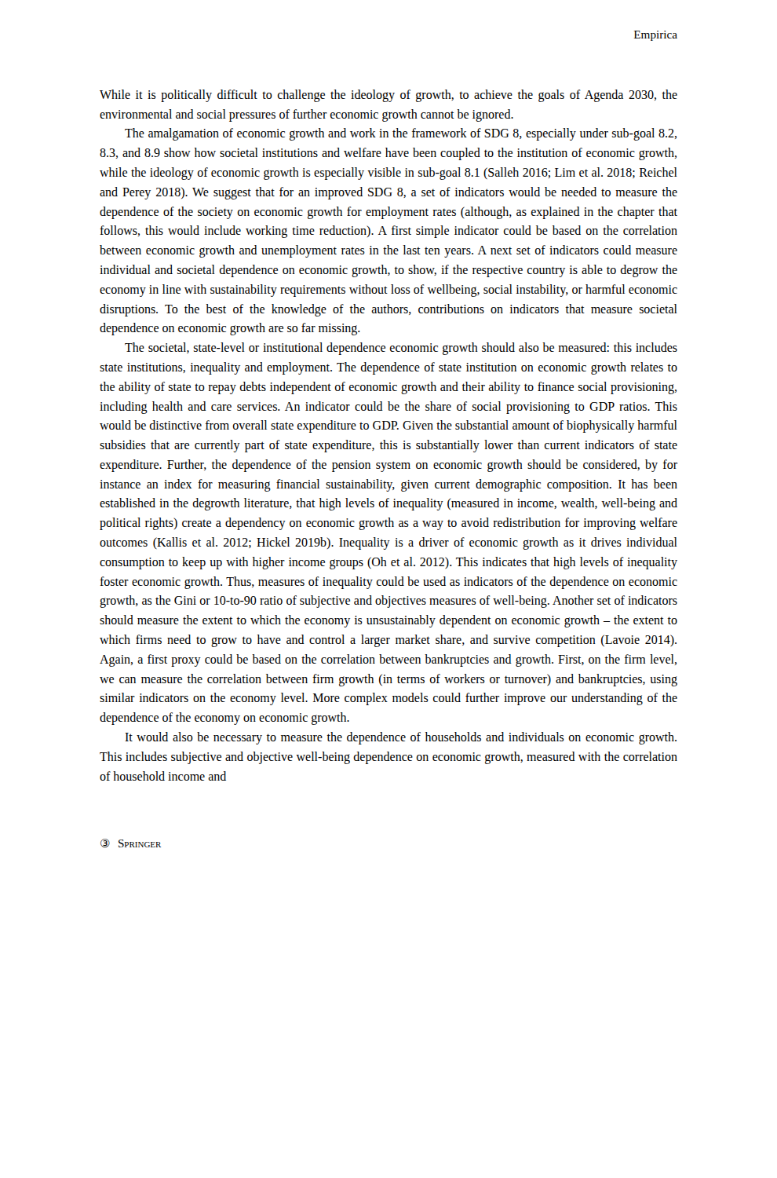Empirica
While it is politically difficult to challenge the ideology of growth, to achieve the goals of Agenda 2030, the environmental and social pressures of further economic growth cannot be ignored.
The amalgamation of economic growth and work in the framework of SDG 8, especially under sub-goal 8.2, 8.3, and 8.9 show how societal institutions and welfare have been coupled to the institution of economic growth, while the ideology of economic growth is especially visible in sub-goal 8.1 (Salleh 2016; Lim et al. 2018; Reichel and Perey 2018). We suggest that for an improved SDG 8, a set of indicators would be needed to measure the dependence of the society on economic growth for employment rates (although, as explained in the chapter that follows, this would include working time reduction). A first simple indicator could be based on the correlation between economic growth and unemployment rates in the last ten years. A next set of indicators could measure individual and societal dependence on economic growth, to show, if the respective country is able to degrow the economy in line with sustainability requirements without loss of wellbeing, social instability, or harmful economic disruptions. To the best of the knowledge of the authors, contributions on indicators that measure societal dependence on economic growth are so far missing.
The societal, state-level or institutional dependence economic growth should also be measured: this includes state institutions, inequality and employment. The dependence of state institution on economic growth relates to the ability of state to repay debts independent of economic growth and their ability to finance social provisioning, including health and care services. An indicator could be the share of social provisioning to GDP ratios. This would be distinctive from overall state expenditure to GDP. Given the substantial amount of biophysically harmful subsidies that are currently part of state expenditure, this is substantially lower than current indicators of state expenditure. Further, the dependence of the pension system on economic growth should be considered, by for instance an index for measuring financial sustainability, given current demographic composition. It has been established in the degrowth literature, that high levels of inequality (measured in income, wealth, well-being and political rights) create a dependency on economic growth as a way to avoid redistribution for improving welfare outcomes (Kallis et al. 2012; Hickel 2019b). Inequality is a driver of economic growth as it drives individual consumption to keep up with higher income groups (Oh et al. 2012). This indicates that high levels of inequality foster economic growth. Thus, measures of inequality could be used as indicators of the dependence on economic growth, as the Gini or 10-to-90 ratio of subjective and objectives measures of well-being. Another set of indicators should measure the extent to which the economy is unsustainably dependent on economic growth – the extent to which firms need to grow to have and control a larger market share, and survive competition (Lavoie 2014). Again, a first proxy could be based on the correlation between bankruptcies and growth. First, on the firm level, we can measure the correlation between firm growth (in terms of workers or turnover) and bankruptcies, using similar indicators on the economy level. More complex models could further improve our understanding of the dependence of the economy on economic growth.
It would also be necessary to measure the dependence of households and individuals on economic growth. This includes subjective and objective well-being dependence on economic growth, measured with the correlation of household income and
③ Springer